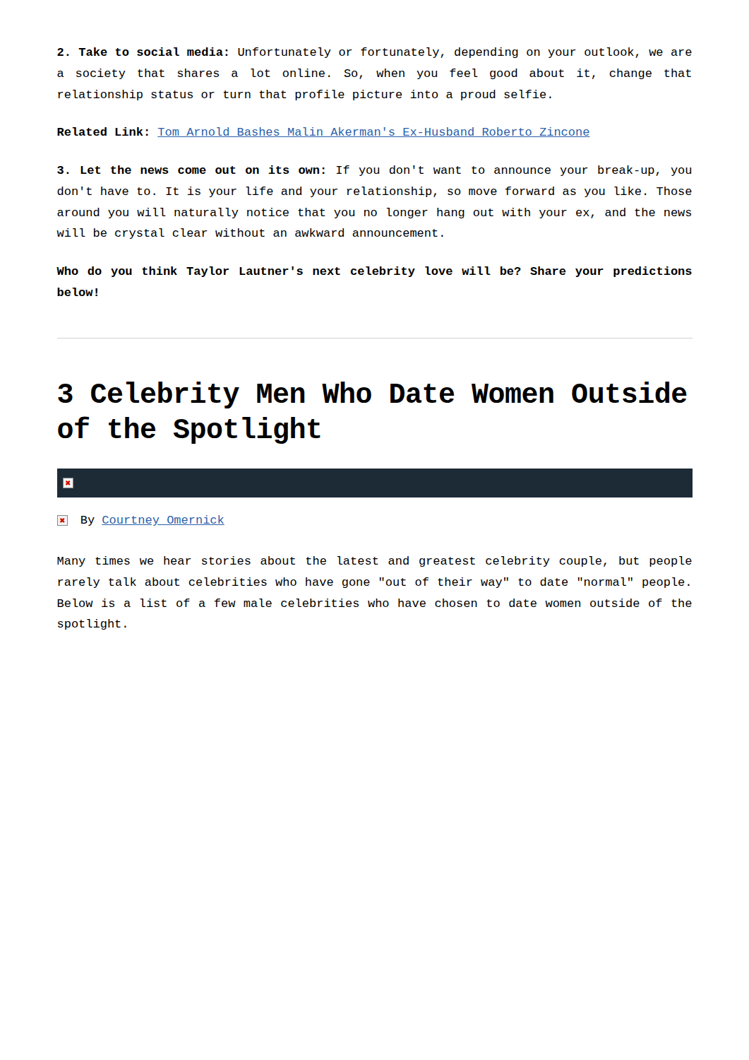2. Take to social media: Unfortunately or fortunately, depending on your outlook, we are a society that shares a lot online. So, when you feel good about it, change that relationship status or turn that profile picture into a proud selfie.
Related Link: Tom Arnold Bashes Malin Akerman's Ex-Husband Roberto Zincone
3. Let the news come out on its own: If you don't want to announce your break-up, you don't have to. It is your life and your relationship, so move forward as you like. Those around you will naturally notice that you no longer hang out with your ex, and the news will be crystal clear without an awkward announcement.
Who do you think Taylor Lautner's next celebrity love will be? Share your predictions below!
3 Celebrity Men Who Date Women Outside of the Spotlight
✖
✖ By Courtney Omernick
Many times we hear stories about the latest and greatest celebrity couple, but people rarely talk about celebrities who have gone "out of their way" to date "normal" people. Below is a list of a few male celebrities who have chosen to date women outside of the spotlight.